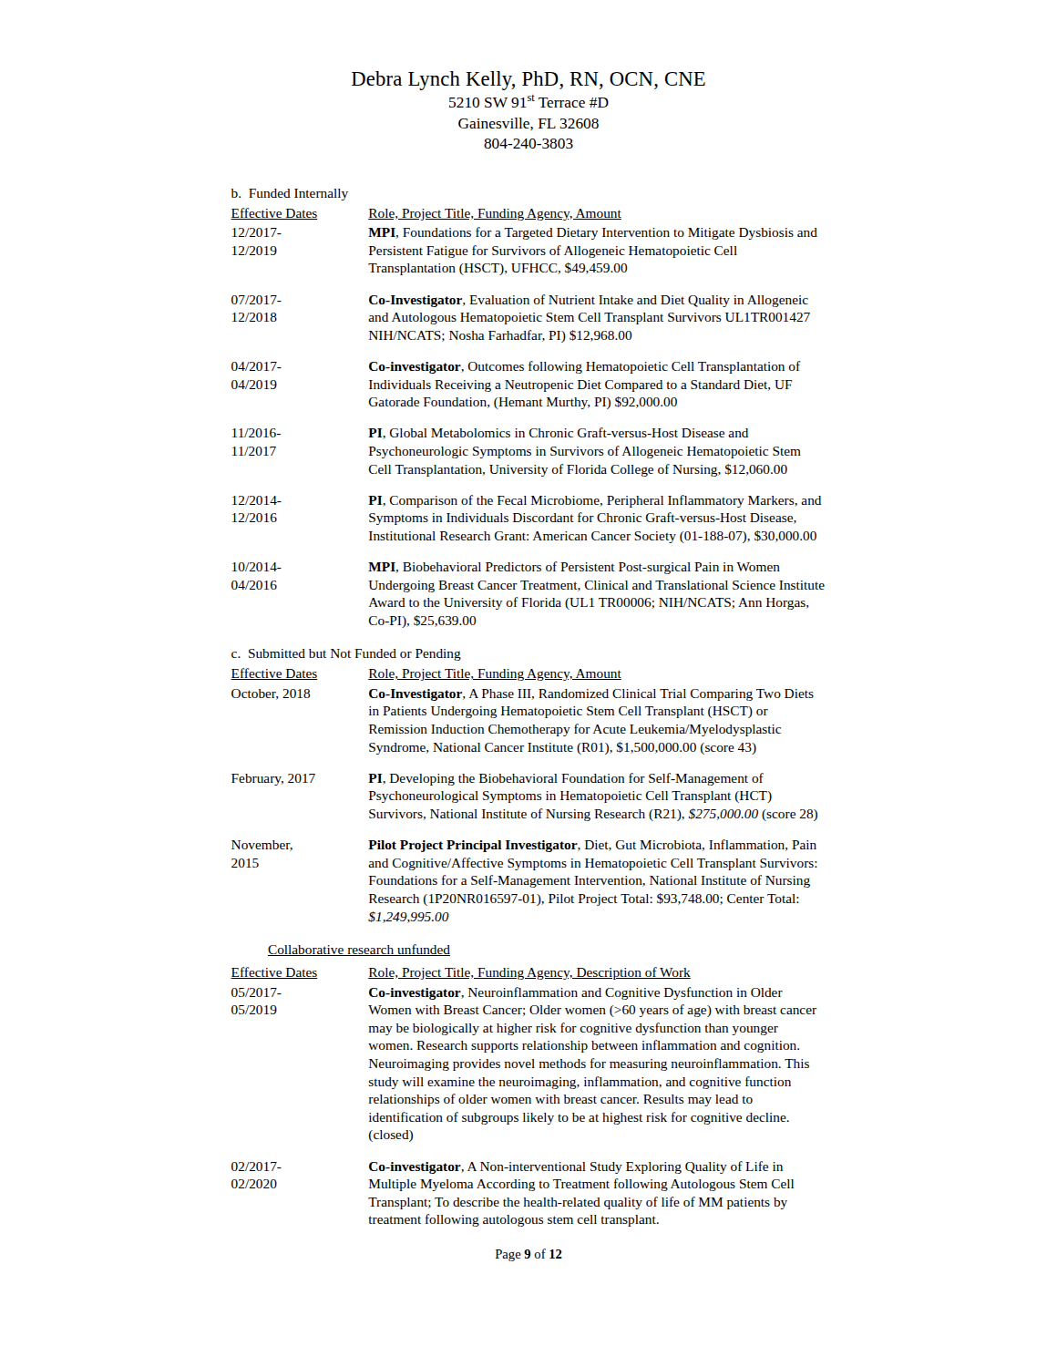Debra Lynch Kelly, PhD, RN, OCN, CNE
5210 SW 91st Terrace #D
Gainesville, FL 32608
804-240-3803
b. Funded Internally
| Effective Dates | Role, Project Title, Funding Agency, Amount |
| 12/2017- 12/2019 | MPI , Foundations for a Targeted Dietary Intervention to Mitigate Dysbiosis and Persistent Fatigue for Survivors of Allogeneic Hematopoietic Cell Transplantation (HSCT), UFHCC, $49,459.00 |
| 07/2017- 12/2018 | Co-Investigator , Evaluation of Nutrient Intake and Diet Quality in Allogeneic and Autologous Hematopoietic Stem Cell Transplant Survivors UL1TR001427 NIH/NCATS; Nosha Farhadfar, PI) $12,968.00 |
| 04/2017- 04/2019 | Co-investigator , Outcomes following Hematopoietic Cell Transplantation of Individuals Receiving a Neutropenic Diet Compared to a Standard Diet, UF Gatorade Foundation, (Hemant Murthy, PI) $92,000.00 |
| 11/2016- 11/2017 | PI , Global Metabolomics in Chronic Graft-versus-Host Disease and Psychoneurologic Symptoms in Survivors of Allogeneic Hematopoietic Stem Cell Transplantation, University of Florida College of Nursing, $12,060.00 |
| 12/2014- 12/2016 | PI , Comparison of the Fecal Microbiome, Peripheral Inflammatory Markers, and Symptoms in Individuals Discordant for Chronic Graft-versus-Host Disease, Institutional Research Grant: American Cancer Society (01-188-07), $30,000.00 |
| 10/2014- 04/2016 | MPI , Biobehavioral Predictors of Persistent Post-surgical Pain in Women Undergoing Breast Cancer Treatment, Clinical and Translational Science Institute Award to the University of Florida (UL1 TR00006; NIH/NCATS; Ann Horgas, Co-PI), $25,639.00 |
c. Submitted but Not Funded or Pending
| Effective Dates | Role, Project Title, Funding Agency, Amount |
| October, 2018 | Co-Investigator , A Phase III, Randomized Clinical Trial Comparing Two Diets in Patients Undergoing Hematopoietic Stem Cell Transplant (HSCT) or Remission Induction Chemotherapy for Acute Leukemia/Myelodysplastic Syndrome, National Cancer Institute (R01), $1,500,000.00 (score 43) |
| February, 2017 | PI , Developing the Biobehavioral Foundation for Self-Management of Psychoneurological Symptoms in Hematopoietic Cell Transplant (HCT) Survivors, National Institute of Nursing Research (R21), $275,000.00 (score 28) |
| November, 2015 | Pilot Project Principal Investigator , Diet, Gut Microbiota, Inflammation, Pain and Cognitive/Affective Symptoms in Hematopoietic Cell Transplant Survivors: Foundations for a Self-Management Intervention, National Institute of Nursing Research (1P20NR016597-01), Pilot Project Total: $93,748.00; Center Total: $1,249,995.00 |
Collaborative research unfunded
| Effective Dates | Role, Project Title, Funding Agency, Description of Work |
| 05/2017- 05/2019 | Co-investigator , Neuroinflammation and Cognitive Dysfunction in Older Women with Breast Cancer; Older women (>60 years of age) with breast cancer may be biologically at higher risk for cognitive dysfunction than younger women. Research supports relationship between inflammation and cognition. Neuroimaging provides novel methods for measuring neuroinflammation. This study will examine the neuroimaging, inflammation, and cognitive function relationships of older women with breast cancer. Results may lead to identification of subgroups likely to be at highest risk for cognitive decline. (closed) |
| 02/2017- 02/2020 | Co-investigator , A Non-interventional Study Exploring Quality of Life in Multiple Myeloma According to Treatment following Autologous Stem Cell Transplant; To describe the health-related quality of life of MM patients by treatment following autologous stem cell transplant. |
Page 9 of 12